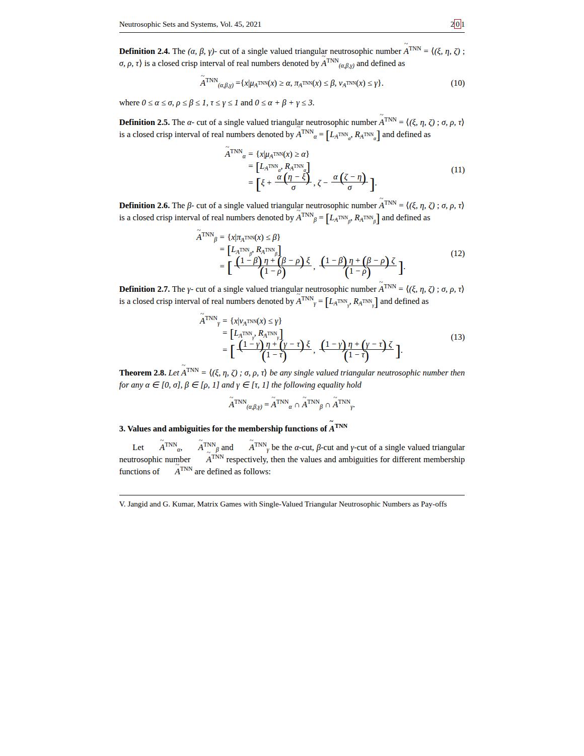Neutrosophic Sets and Systems, Vol. 45, 2021
201
Definition 2.4. The (α, β, γ)- cut of a single valued triangular neutrosophic number ATNN = ⟨(ξ, η, ζ) ; σ, ρ, τ⟩ is a closed crisp interval of real numbers denoted by ATNN(α,β,γ) and defined as
ATNN(α,β,γ) ={x|μATNN(x) ≥ α, πATNN(x) ≤ β, νATNN(x) ≤ γ}.
(10)
where 0 ≤ α ≤ σ, ρ ≤ β ≤ 1, τ ≤ γ ≤ 1 and 0 ≤ α + β + γ ≤ 3.
Definition 2.5. The α- cut of a single valued triangular neutrosophic number ATNN = ⟨(ξ, η, ζ) ; σ, ρ, τ⟩ is a closed crisp interval of real numbers denoted by ATNNα = [LATNNα, RATNNα] and defined as
ATNNα={x|μATNN(x) ≥ α} =[LATNNα, RATNNα] =[ξ + α (η − ξ) σ, ζ − α (ζ − η) σ].
(11)
Definition 2.6. The β- cut of a single valued triangular neutrosophic number ATNN = ⟨(ξ, η, ζ) ; σ, ρ, τ⟩ is a closed crisp interval of real numbers denoted by ATNNβ = [LATNNβ, RATNNβ] and defined as
ATNNβ={x|πATNN(x) ≤ β} =[LATNNβ, RATNNβ] =[(1 − β) η + (β − ρ) ξ(1 − ρ), (1 − β) η + (β − ρ) ζ(1 − ρ)].
(12)
Definition 2.7. The γ- cut of a single valued triangular neutrosophic number ATNN = ⟨(ξ, η, ζ) ; σ, ρ, τ⟩ is a closed crisp interval of real numbers denoted by ATNNγ = [LATNNγ, RATNNγ] and defined as
ATNNγ={x|νATNN(x) ≤ γ} =[LATNNγ, RATNNγ] =[(1 − γ) η + (γ − τ) ξ(1 − τ), (1 − γ) η + (γ − τ) ζ(1 − τ)].
(13)
Theorem 2.8. Let ATNN = ⟨(ξ, η, ζ) ; σ, ρ, τ⟩ be any single valued triangular neutrosophic number then for any α ∈ [0, σ], β ∈ [ρ, 1] and γ ∈ [τ, 1] the following equality hold
ATNN(α,β,γ) = ATNNα ∩ ATNNβ ∩ ATNNγ.
3. Values and ambiguities for the membership functions of ATNN
Let ATNNα, ATNNβ and ATNNγ be the α-cut, β-cut and γ-cut of a single valued triangular neutrosophic number ATNN respectively, then the values and ambiguities for different membership functions of ATNN are defined as follows:
V. Jangid and G. Kumar, Matrix Games with Single-Valued Triangular Neutrosophic Numbers as Pay-offs